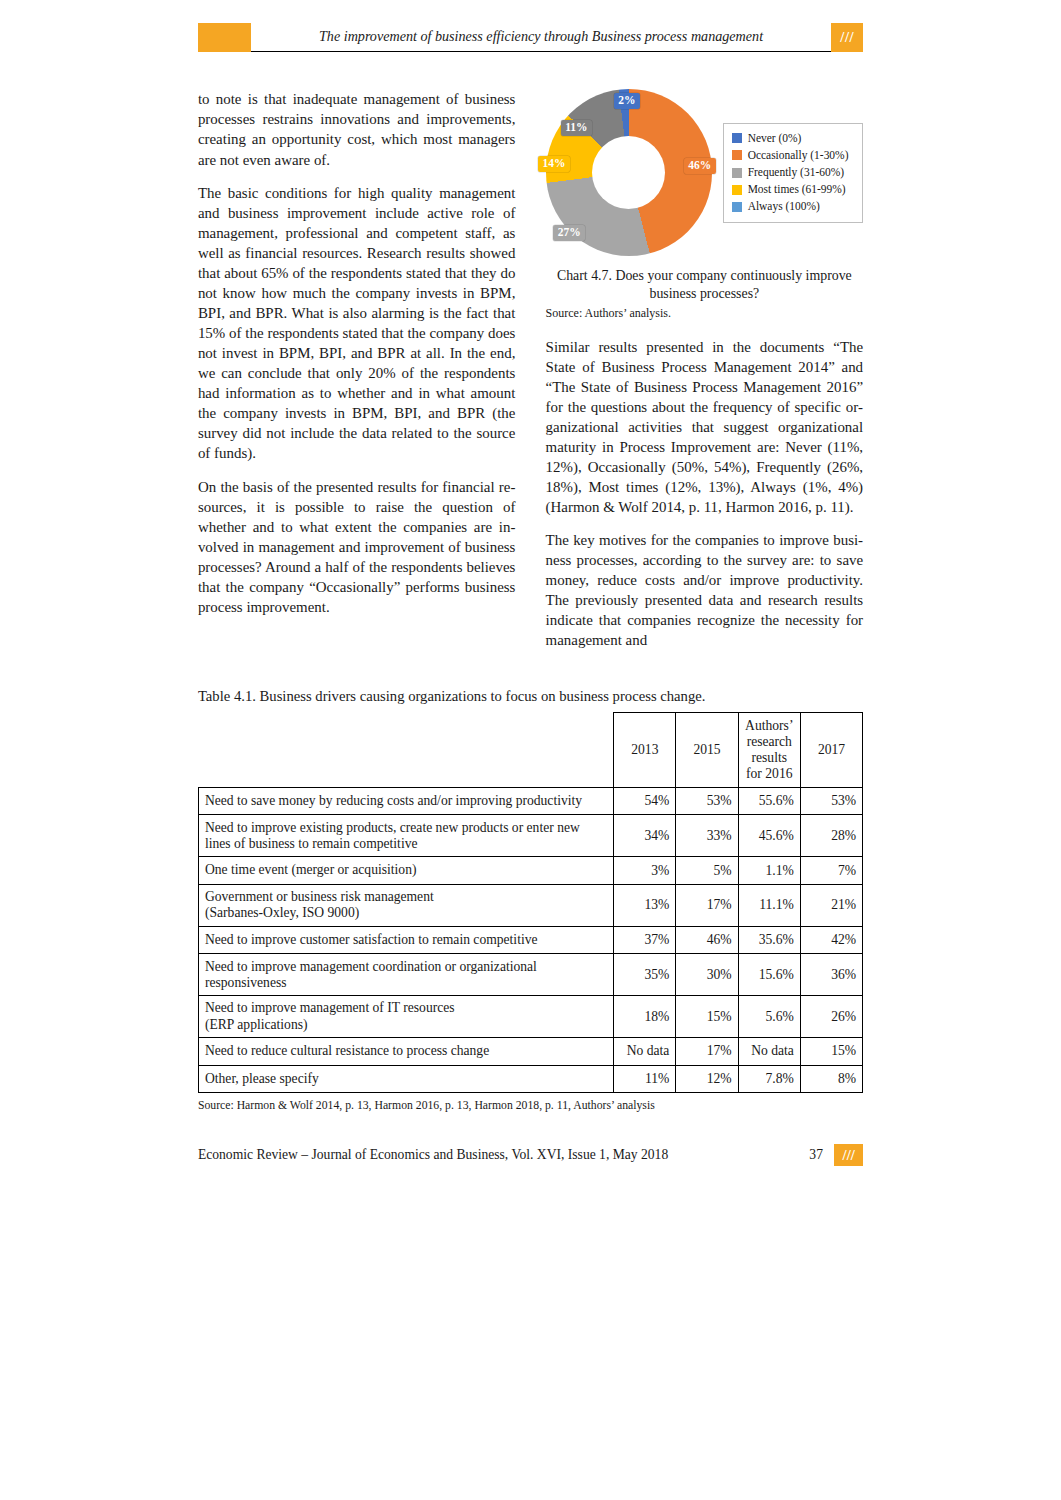The improvement of business efficiency through Business process management
///
to note is that inadequate management of business processes restrains innovations and improvements, creating an opportunity cost, which most managers are not even aware of.
The basic conditions for high quality management and business improvement include active role of management, professional and competent staff, as well as financial resources. Research results showed that about 65% of the respondents stated that they do not know how much the company invests in BPM, BPI, and BPR. What is also alarming is the fact that 15% of the respondents stated that the company does not invest in BPM, BPI, and BPR at all. In the end, we can conclude that only 20% of the respondents had information as to whether and in what amount the company invests in BPM, BPI, and BPR (the survey did not include the data related to the source of funds).
On the basis of the presented results for financial resources, it is possible to raise the question of whether and to what extent the companies are involved in management and improvement of business processes? Around a half of the respondents believes that the company “Occasionally” performs business process improvement.
46% 27% 14% 11% 2%
Never (0%)
Occasionally (1-30%)
Frequently (31-60%)
Most times (61-99%)
Always (100%)
Chart 4.7. Does your company continuously improve business processes?
Source: Authors’ analysis.
Similar results presented in the documents “The State of Business Process Management 2014” and “The State of Business Process Management 2016” for the questions about the frequency of specific organizational activities that suggest organizational maturity in Process Improvement are: Never (11%, 12%), Occasionally (50%, 54%), Frequently (26%, 18%), Most times (12%, 13%), Always (1%, 4%) (Harmon & Wolf 2014, p. 11, Harmon 2016, p. 11).
The key motives for the companies to improve business processes, according to the survey are: to save money, reduce costs and/or improve productivity. The previously presented data and research results indicate that companies recognize the necessity for management and
Table 4.1. Business drivers causing organizations to focus on business process change.
| | 2013 | 2015 | Authors’ research results for 2016 | 2017 |
| --- | --- | --- | --- | --- |
| Need to save money by reducing costs and/or improving productivity | 54% | 53% | 55.6% | 53% |
| Need to improve existing products, create new products or enter new lines of business to remain competitive | 34% | 33% | 45.6% | 28% |
| One time event (merger or acquisition) | 3% | 5% | 1.1% | 7% |
| Government or business risk management (Sarbanes-Oxley, ISO 9000) | 13% | 17% | 11.1% | 21% |
| Need to improve customer satisfaction to remain competitive | 37% | 46% | 35.6% | 42% |
| Need to improve management coordination or organizational responsiveness | 35% | 30% | 15.6% | 36% |
| Need to improve management of IT resources (ERP applications) | 18% | 15% | 5.6% | 26% |
| Need to reduce cultural resistance to process change | No data | 17% | No data | 15% |
| Other, please specify | 11% | 12% | 7.8% | 8% |
Source: Harmon & Wolf 2014, p. 13, Harmon 2016, p. 13, Harmon 2018, p. 11, Authors’ analysis
Economic Review – Journal of Economics and Business, Vol. XVI, Issue 1, May 2018
37
///